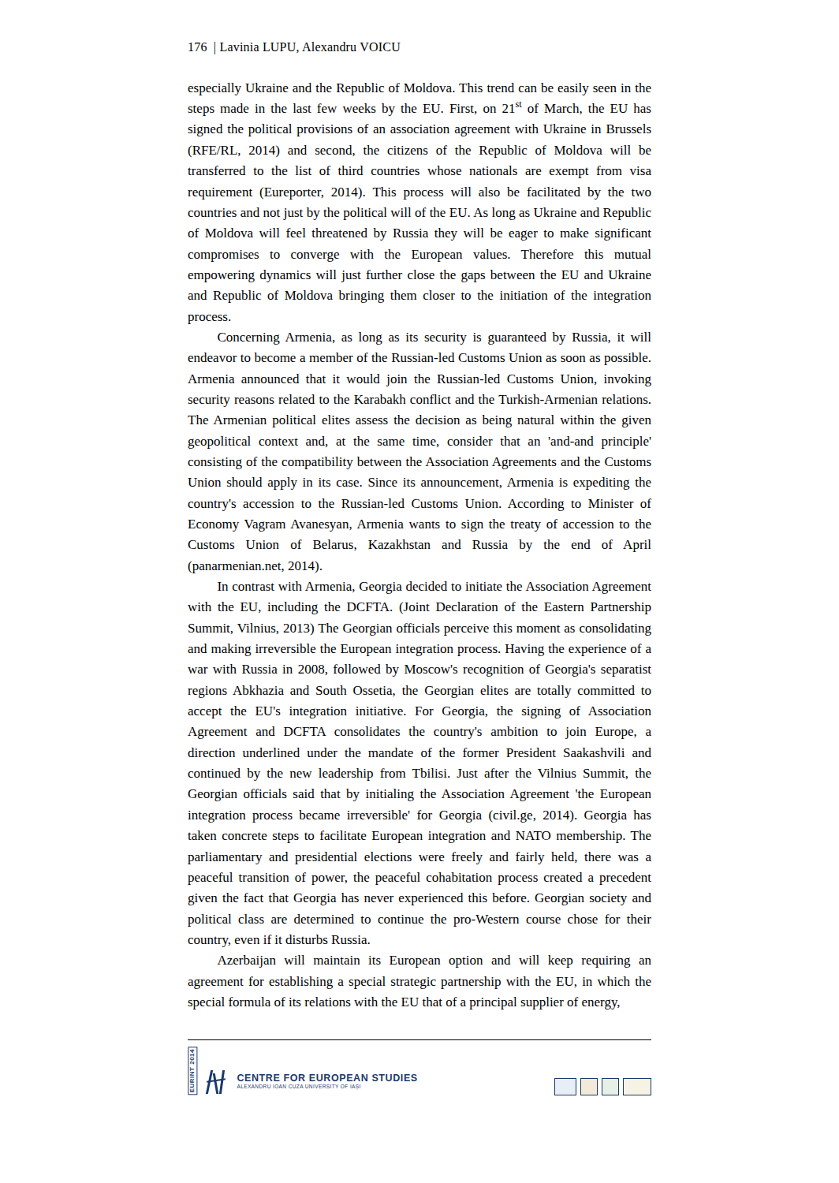176 | Lavinia LUPU, Alexandru VOICU
especially Ukraine and the Republic of Moldova. This trend can be easily seen in the steps made in the last few weeks by the EU. First, on 21st of March, the EU has signed the political provisions of an association agreement with Ukraine in Brussels (RFE/RL, 2014) and second, the citizens of the Republic of Moldova will be transferred to the list of third countries whose nationals are exempt from visa requirement (Eureporter, 2014). This process will also be facilitated by the two countries and not just by the political will of the EU. As long as Ukraine and Republic of Moldova will feel threatened by Russia they will be eager to make significant compromises to converge with the European values. Therefore this mutual empowering dynamics will just further close the gaps between the EU and Ukraine and Republic of Moldova bringing them closer to the initiation of the integration process.
Concerning Armenia, as long as its security is guaranteed by Russia, it will endeavor to become a member of the Russian-led Customs Union as soon as possible. Armenia announced that it would join the Russian-led Customs Union, invoking security reasons related to the Karabakh conflict and the Turkish-Armenian relations. The Armenian political elites assess the decision as being natural within the given geopolitical context and, at the same time, consider that an 'and-and principle' consisting of the compatibility between the Association Agreements and the Customs Union should apply in its case. Since its announcement, Armenia is expediting the country's accession to the Russian-led Customs Union. According to Minister of Economy Vagram Avanesyan, Armenia wants to sign the treaty of accession to the Customs Union of Belarus, Kazakhstan and Russia by the end of April (panarmenian.net, 2014).
In contrast with Armenia, Georgia decided to initiate the Association Agreement with the EU, including the DCFTA. (Joint Declaration of the Eastern Partnership Summit, Vilnius, 2013) The Georgian officials perceive this moment as consolidating and making irreversible the European integration process. Having the experience of a war with Russia in 2008, followed by Moscow's recognition of Georgia's separatist regions Abkhazia and South Ossetia, the Georgian elites are totally committed to accept the EU's integration initiative. For Georgia, the signing of Association Agreement and DCFTA consolidates the country's ambition to join Europe, a direction underlined under the mandate of the former President Saakashvili and continued by the new leadership from Tbilisi. Just after the Vilnius Summit, the Georgian officials said that by initialing the Association Agreement 'the European integration process became irreversible' for Georgia (civil.ge, 2014). Georgia has taken concrete steps to facilitate European integration and NATO membership. The parliamentary and presidential elections were freely and fairly held, there was a peaceful transition of power, the peaceful cohabitation process created a precedent given the fact that Georgia has never experienced this before. Georgian society and political class are determined to continue the pro-Western course chose for their country, even if it disturbs Russia.
Azerbaijan will maintain its European option and will keep requiring an agreement for establishing a special strategic partnership with the EU, in which the special formula of its relations with the EU that of a principal supplier of energy,
EURINT 2014
CENTRE FOR EUROPEAN STUDIES ALEXANDRU IOAN CUZA UNIVERSITY OF IAȘI